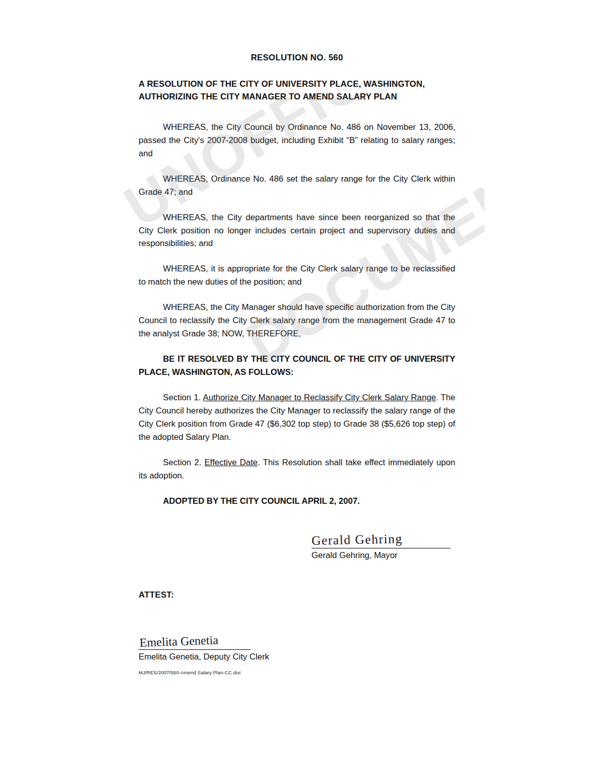UNOFFICIAL DOCUMENT
RESOLUTION NO. 560
A RESOLUTION OF THE CITY OF UNIVERSITY PLACE, WASHINGTON, AUTHORIZING THE CITY MANAGER TO AMEND SALARY PLAN
WHEREAS, the City Council by Ordinance No. 486 on November 13, 2006, passed the City's 2007-2008 budget, including Exhibit “B” relating to salary ranges; and
WHEREAS, Ordinance No. 486 set the salary range for the City Clerk within Grade 47; and
WHEREAS, the City departments have since been reorganized so that the City Clerk position no longer includes certain project and supervisory duties and responsibilities; and
WHEREAS, it is appropriate for the City Clerk salary range to be reclassified to match the new duties of the position; and
WHEREAS, the City Manager should have specific authorization from the City Council to reclassify the City Clerk salary range from the management Grade 47 to the analyst Grade 38; NOW, THEREFORE,
BE IT RESOLVED BY THE CITY COUNCIL OF THE CITY OF UNIVERSITY PLACE, WASHINGTON, AS FOLLOWS:
Section 1. Authorize City Manager to Reclassify City Clerk Salary Range. The City Council hereby authorizes the City Manager to reclassify the salary range of the City Clerk position from Grade 47 ($6,302 top step) to Grade 38 ($5,626 top step) of the adopted Salary Plan.
Section 2. Effective Date. This Resolution shall take effect immediately upon its adoption.
ADOPTED BY THE CITY COUNCIL APRIL 2, 2007.
Gerald Gehring
Gerald Gehring, Mayor
ATTEST:
Emelita Genetia
Emelita Genetia, Deputy City Clerk
MJ/RES/2007/560-Amend Salary Plan-CC.doc